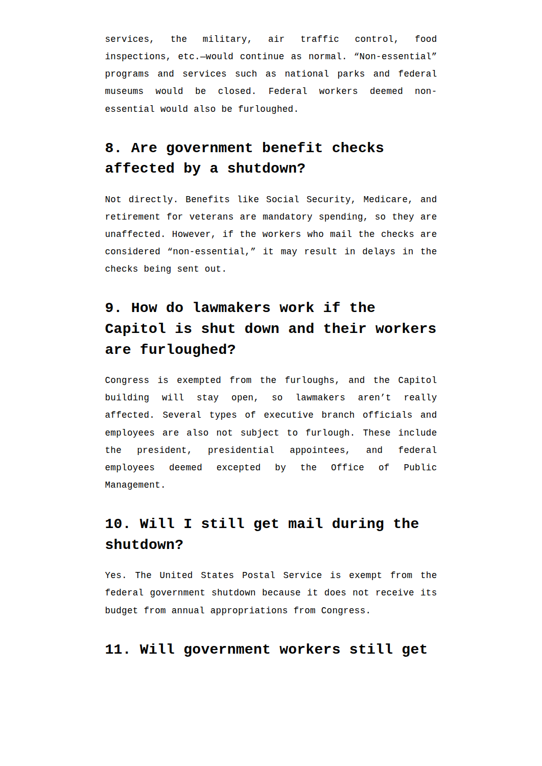services, the military, air traffic control, food inspections, etc.—would continue as normal. “Non-essential” programs and services such as national parks and federal museums would be closed. Federal workers deemed non-essential would also be furloughed.
8. Are government benefit checks affected by a shutdown?
Not directly. Benefits like Social Security, Medicare, and retirement for veterans are mandatory spending, so they are unaffected. However, if the workers who mail the checks are considered “non-essential,” it may result in delays in the checks being sent out.
9. How do lawmakers work if the Capitol is shut down and their workers are furloughed?
Congress is exempted from the furloughs, and the Capitol building will stay open, so lawmakers aren’t really affected. Several types of executive branch officials and employees are also not subject to furlough. These include the president, presidential appointees, and federal employees deemed excepted by the Office of Public Management.
10. Will I still get mail during the shutdown?
Yes. The United States Postal Service is exempt from the federal government shutdown because it does not receive its budget from annual appropriations from Congress.
11. Will government workers still get